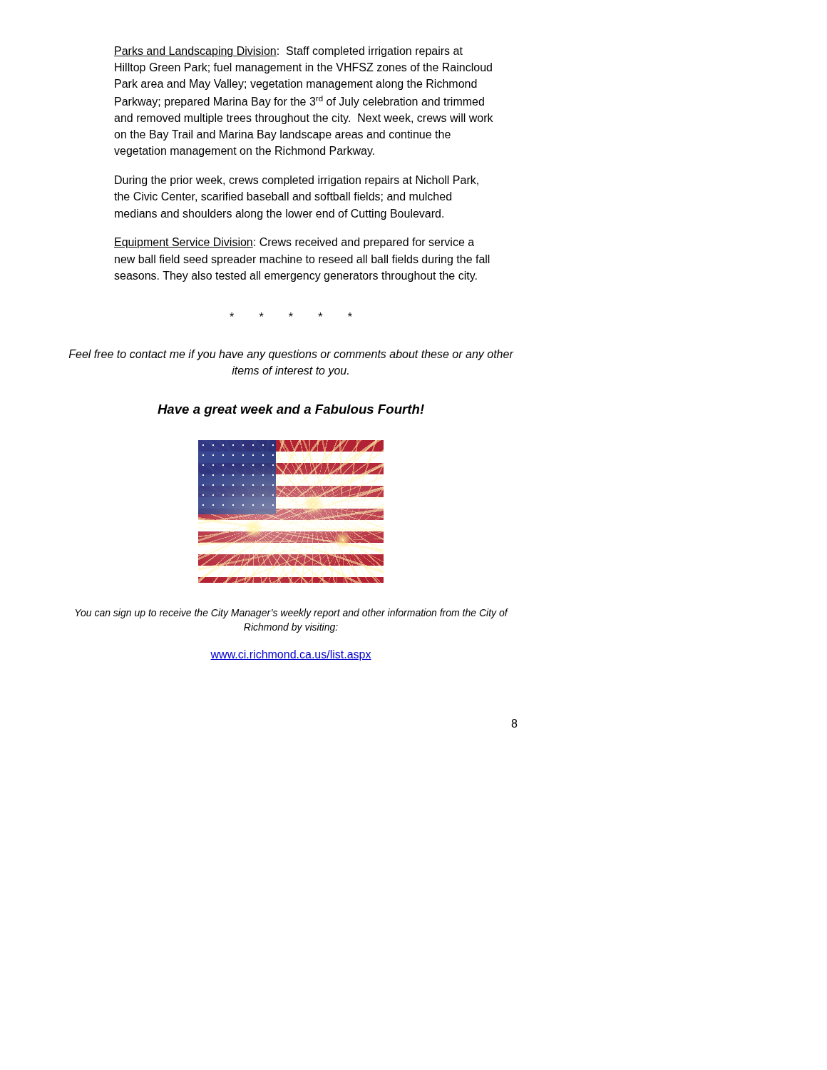Parks and Landscaping Division: Staff completed irrigation repairs at Hilltop Green Park; fuel management in the VHFSZ zones of the Raincloud Park area and May Valley; vegetation management along the Richmond Parkway; prepared Marina Bay for the 3rd of July celebration and trimmed and removed multiple trees throughout the city. Next week, crews will work on the Bay Trail and Marina Bay landscape areas and continue the vegetation management on the Richmond Parkway.
During the prior week, crews completed irrigation repairs at Nicholl Park, the Civic Center, scarified baseball and softball fields; and mulched medians and shoulders along the lower end of Cutting Boulevard.
Equipment Service Division: Crews received and prepared for service a new ball field seed spreader machine to reseed all ball fields during the fall seasons. They also tested all emergency generators throughout the city.
*****
Feel free to contact me if you have any questions or comments about these or any other items of interest to you.
Have a great week and a Fabulous Fourth!
You can sign up to receive the City Manager’s weekly report and other information from the City of Richmond by visiting:
www.ci.richmond.ca.us/list.aspx
8